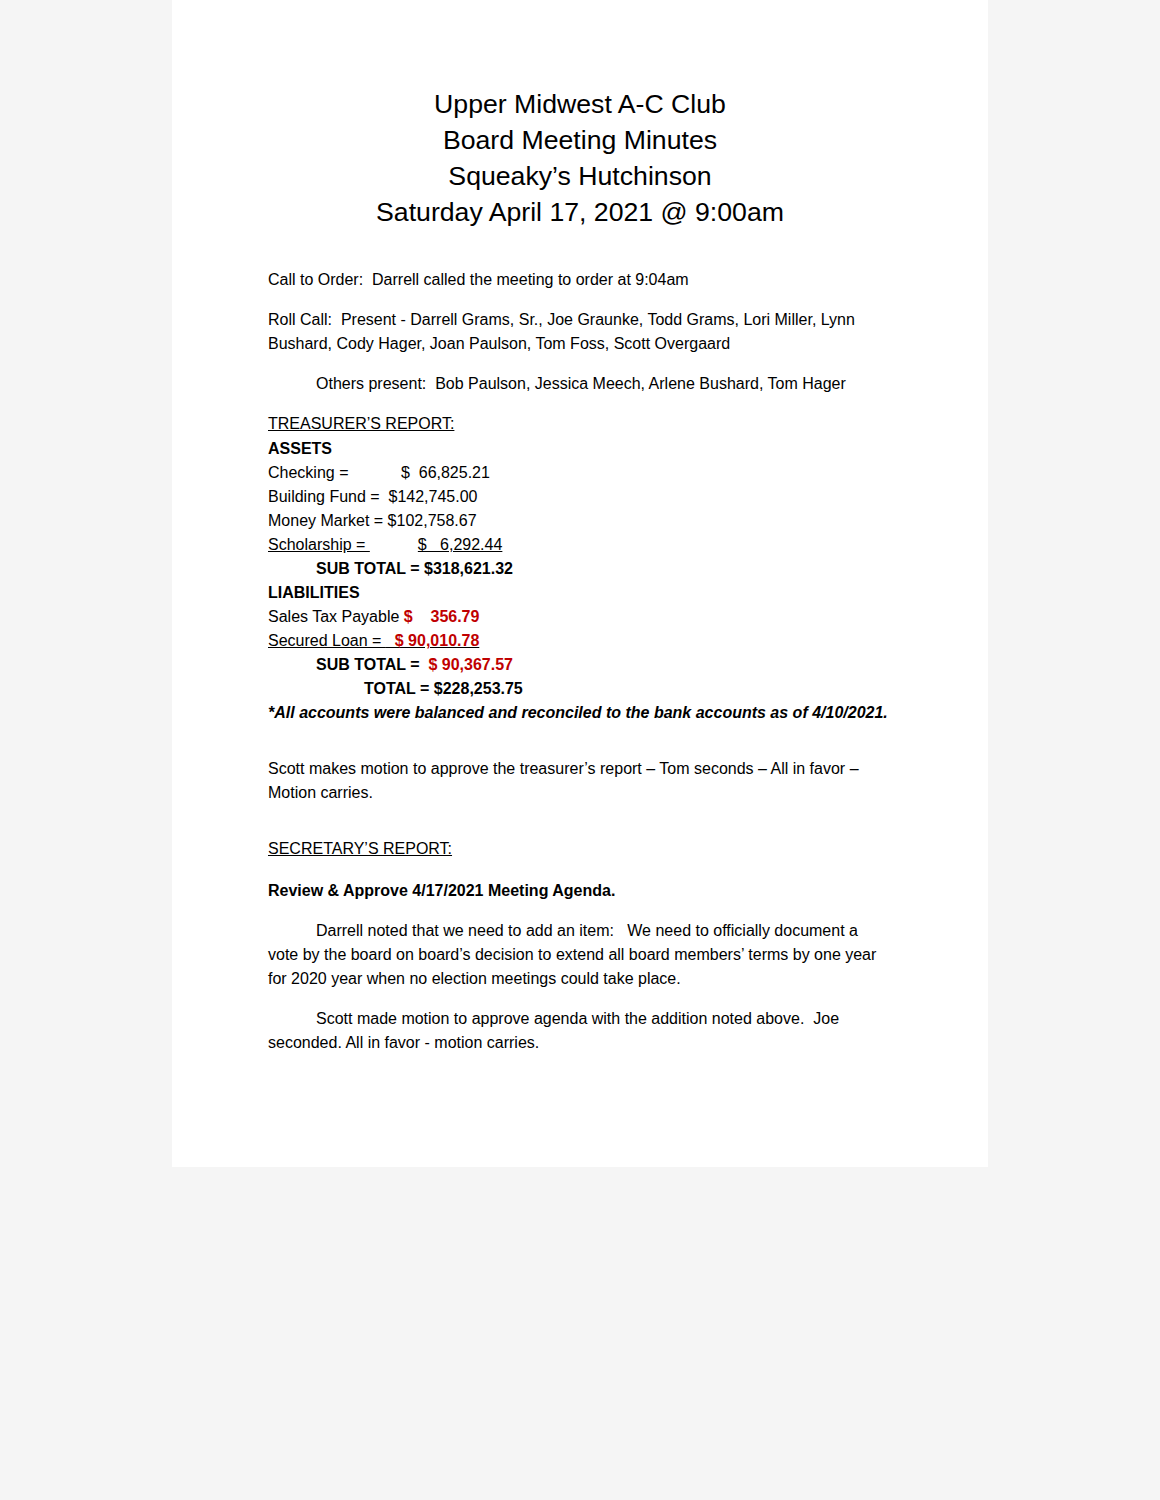Upper Midwest A-C Club Board Meeting Minutes Squeaky’s Hutchinson Saturday April 17, 2021 @ 9:00am
Call to Order: Darrell called the meeting to order at 9:04am
Roll Call: Present - Darrell Grams, Sr., Joe Graunke, Todd Grams, Lori Miller, Lynn Bushard, Cody Hager, Joan Paulson, Tom Foss, Scott Overgaard
Others present: Bob Paulson, Jessica Meech, Arlene Bushard, Tom Hager
TREASURER’S REPORT:
ASSETS
Checking = $ 66,825.21
Building Fund = $142,745.00
Money Market = $102,758.67
Scholarship = $ 6,292.44
SUB TOTAL = $318,621.32
LIABILITIES
Sales Tax Payable $ 356.79
Secured Loan = $ 90,010.78
SUB TOTAL = $ 90,367.57
TOTAL = $228,253.75
*All accounts were balanced and reconciled to the bank accounts as of 4/10/2021.
Scott makes motion to approve the treasurer’s report – Tom seconds – All in favor – Motion carries.
SECRETARY’S REPORT:
Review & Approve 4/17/2021 Meeting Agenda.
Darrell noted that we need to add an item: We need to officially document a vote by the board on board’s decision to extend all board members’ terms by one year for 2020 year when no election meetings could take place.
Scott made motion to approve agenda with the addition noted above. Joe seconded. All in favor - motion carries.